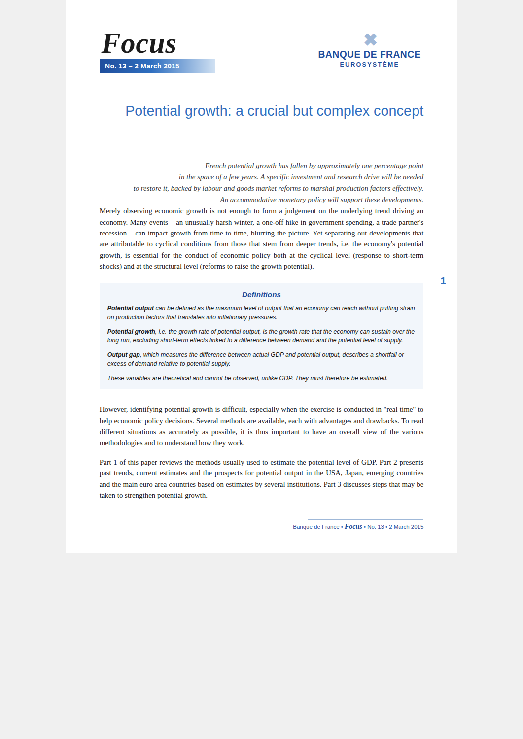Focus
No. 13 – 2 March 2015
✖
BANQUE DE FRANCE
EUROSYSTÈME
Potential growth: a crucial but complex concept
French potential growth has fallen by approximately one percentage point
in the space of a few years. A specific investment and research drive will be needed
to restore it, backed by labour and goods market reforms to marshal production factors effectively.
An accommodative monetary policy will support these developments.
Merely observing economic growth is not enough to form a judgement on the underlying trend driving an economy. Many events – an unusually harsh winter, a one-off hike in government spending, a trade partner's recession – can impact growth from time to time, blurring the picture. Yet separating out developments that are attributable to cyclical conditions from those that stem from deeper trends, i.e. the economy's potential growth, is essential for the conduct of economic policy both at the cyclical level (response to short-term shocks) and at the structural level (reforms to raise the growth potential).
Definitions
Potential output can be defined as the maximum level of output that an economy can reach without putting strain on production factors that translates into inflationary pressures.
Potential growth, i.e. the growth rate of potential output, is the growth rate that the economy can sustain over the long run, excluding short-term effects linked to a difference between demand and the potential level of supply.
Output gap, which measures the difference between actual GDP and potential output, describes a shortfall or excess of demand relative to potential supply.
These variables are theoretical and cannot be observed, unlike GDP. They must therefore be estimated.
1
However, identifying potential growth is difficult, especially when the exercise is conducted in "real time" to help economic policy decisions. Several methods are available, each with advantages and drawbacks. To read different situations as accurately as possible, it is thus important to have an overall view of the various methodologies and to understand how they work.
Part 1 of this paper reviews the methods usually used to estimate the potential level of GDP. Part 2 presents past trends, current estimates and the prospects for potential output in the USA, Japan, emerging countries and the main euro area countries based on estimates by several institutions. Part 3 discusses steps that may be taken to strengthen potential growth.
Banque de France • Focus • No. 13 • 2 March 2015